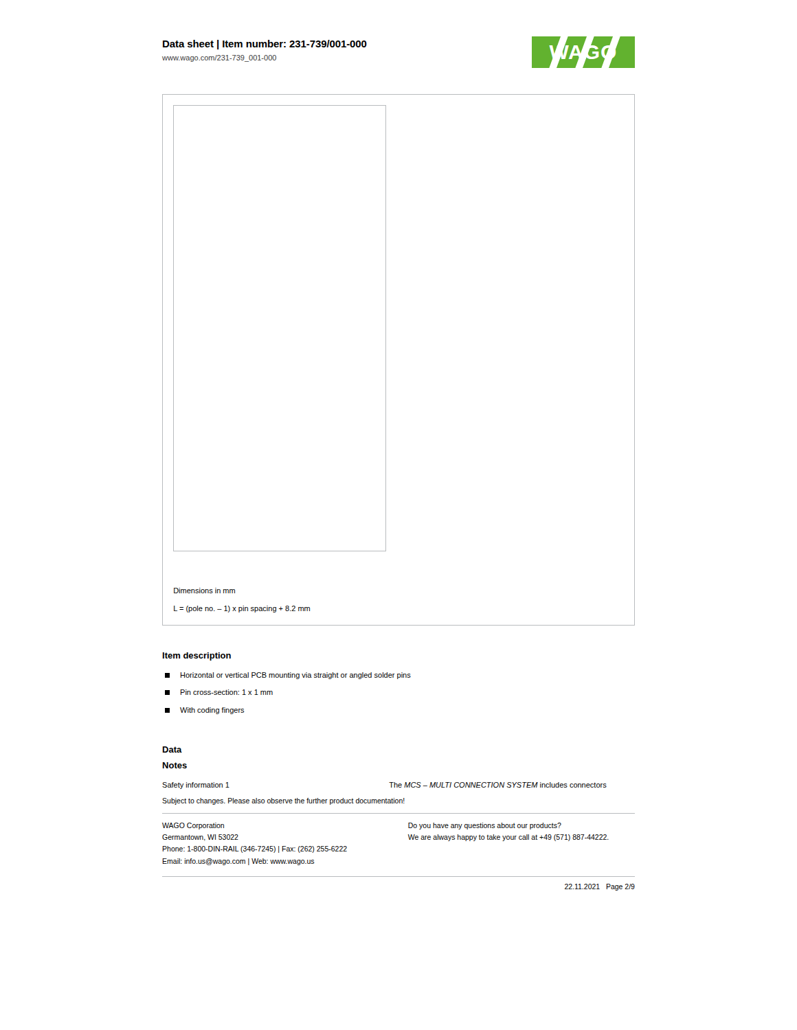Data sheet | Item number: 231-739/001-000
www.wago.com/231-739_001-000
WAGO
Dimensions in mm
L = (pole no. – 1) x pin spacing + 8.2 mm
Item description
Horizontal or vertical PCB mounting via straight or angled solder pins
Pin cross-section: 1 x 1 mm
With coding fingers
Data
Notes
Safety information 1
The MCS – MULTI CONNECTION SYSTEM includes connectors
Subject to changes. Please also observe the further product documentation!
WAGO Corporation
Germantown, WI 53022
Phone: 1-800-DIN-RAIL (346-7245) | Fax: (262) 255-6222
Email: info.us@wago.com | Web: www.wago.us
Do you have any questions about our products?
We are always happy to take your call at +49 (571) 887-44222.
22.11.2021 Page 2/9